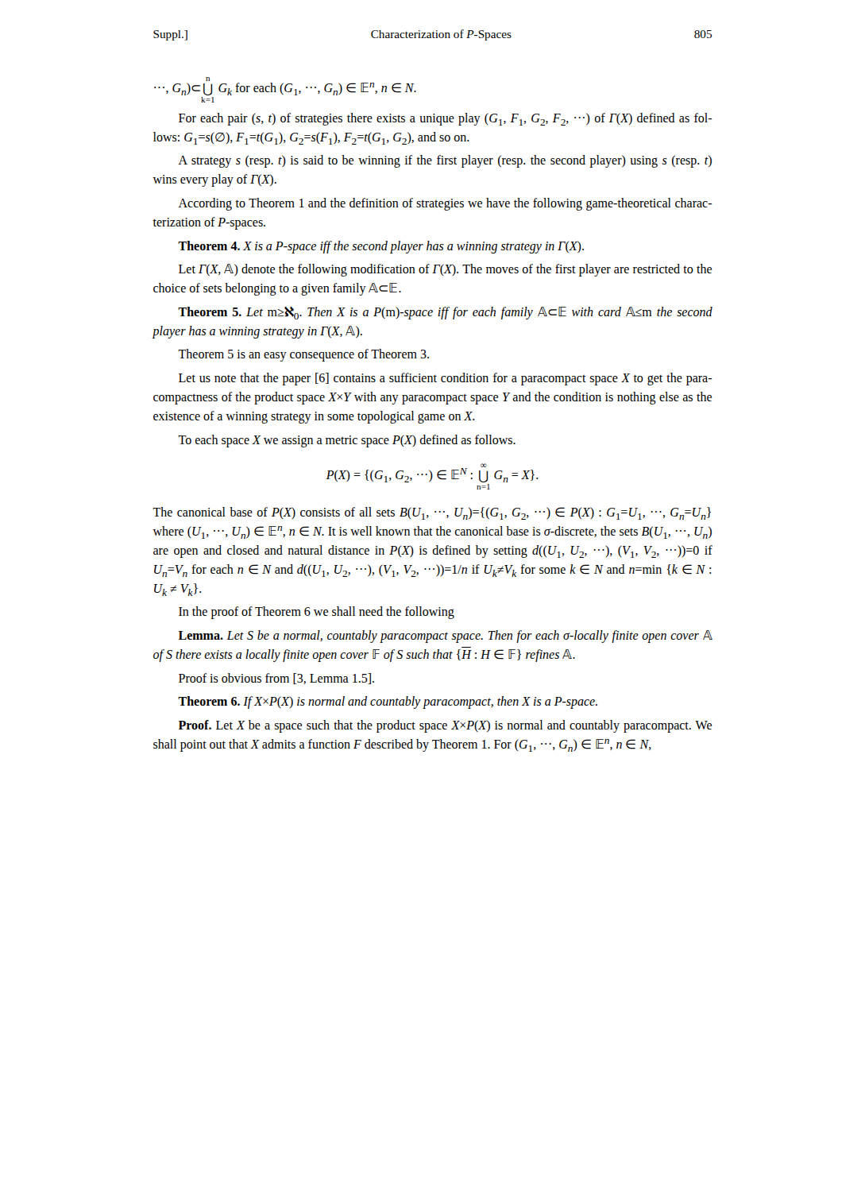Suppl.] Characterization of P-Spaces 805
···, Gn)⊂n⋃k=1 Gk for each (G1, ···, Gn) ∈ 𝔼n, n ∈ N.
For each pair (s, t) of strategies there exists a unique play (G1, F1, G2, F2, ···) of Γ(X) defined as follows: G1=s(∅), F1=t(G1), G2=s(F1), F2=t(G1, G2), and so on.
A strategy s (resp. t) is said to be winning if the first player (resp. the second player) using s (resp. t) wins every play of Γ(X).
According to Theorem 1 and the definition of strategies we have the following game-theoretical characterization of P-spaces.
Theorem 4. X is a P-space iff the second player has a winning strategy in Γ(X).
Let Γ(X, 𝔸) denote the following modification of Γ(X). The moves of the first player are restricted to the choice of sets belonging to a given family 𝔸⊂𝔼.
Theorem 5. Let m≥ℵ0. Then X is a P(m)-space iff for each family 𝔸⊂𝔼 with card 𝔸≤m the second player has a winning strategy in Γ(X, 𝔸).
Theorem 5 is an easy consequence of Theorem 3.
Let us note that the paper [6] contains a sufficient condition for a paracompact space X to get the paracompactness of the product space X×Y with any paracompact space Y and the condition is nothing else as the existence of a winning strategy in some topological game on X.
To each space X we assign a metric space P(X) defined as follows.
P(X) = {(G1, G2, ···) ∈ 𝔼N : ∞⋃n=1 Gn = X}.
The canonical base of P(X) consists of all sets B(U1, ···, Un)={(G1, G2, ···) ∈ P(X) : G1=U1, ···, Gn=Un} where (U1, ···, Un) ∈ 𝔼n, n ∈ N. It is well known that the canonical base is σ-discrete, the sets B(U1, ···, Un) are open and closed and natural distance in P(X) is defined by setting d((U1, U2, ···), (V1, V2, ···))=0 if Un=Vn for each n ∈ N and d((U1, U2, ···), (V1, V2, ···))=1/n if Uk≠Vk for some k ∈ N and n=min {k ∈ N : Uk ≠ Vk}.
In the proof of Theorem 6 we shall need the following
Lemma. Let S be a normal, countably paracompact space. Then for each σ-locally finite open cover 𝔸 of S there exists a locally finite open cover 𝔽 of S such that {H : H ∈ 𝔽} refines 𝔸.
Proof is obvious from [3, Lemma 1.5].
Theorem 6. If X×P(X) is normal and countably paracompact, then X is a P-space.
Proof. Let X be a space such that the product space X×P(X) is normal and countably paracompact. We shall point out that X admits a function F described by Theorem 1. For (G1, ···, Gn) ∈ 𝔼n, n ∈ N,